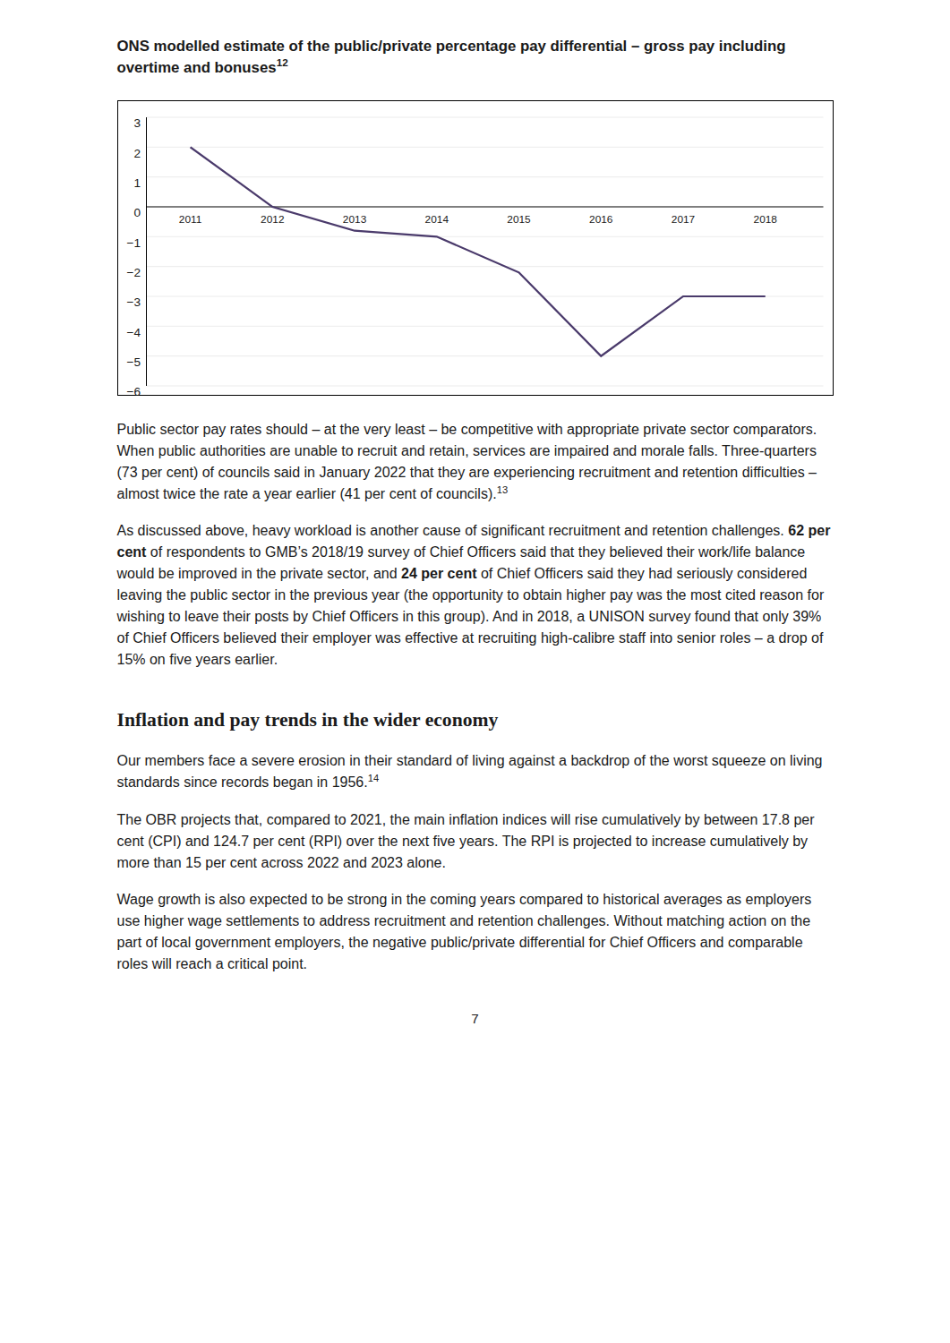ONS modelled estimate of the public/private percentage pay differential – gross pay including overtime and bonuses12
3 2 1 0 −1 −2 −3 −4 −5 −6
2011 2012 2013 2014 2015 2016 2017 2018
Public sector pay rates should – at the very least – be competitive with appropriate private sector comparators. When public authorities are unable to recruit and retain, services are impaired and morale falls. Three-quarters (73 per cent) of councils said in January 2022 that they are experiencing recruitment and retention difficulties – almost twice the rate a year earlier (41 per cent of councils).13
As discussed above, heavy workload is another cause of significant recruitment and retention challenges. 62 per cent of respondents to GMB’s 2018/19 survey of Chief Officers said that they believed their work/life balance would be improved in the private sector, and 24 per cent of Chief Officers said they had seriously considered leaving the public sector in the previous year (the opportunity to obtain higher pay was the most cited reason for wishing to leave their posts by Chief Officers in this group). And in 2018, a UNISON survey found that only 39% of Chief Officers believed their employer was effective at recruiting high-calibre staff into senior roles – a drop of 15% on five years earlier.
Inflation and pay trends in the wider economy
Our members face a severe erosion in their standard of living against a backdrop of the worst squeeze on living standards since records began in 1956.14
The OBR projects that, compared to 2021, the main inflation indices will rise cumulatively by between 17.8 per cent (CPI) and 124.7 per cent (RPI) over the next five years. The RPI is projected to increase cumulatively by more than 15 per cent across 2022 and 2023 alone.
Wage growth is also expected to be strong in the coming years compared to historical averages as employers use higher wage settlements to address recruitment and retention challenges. Without matching action on the part of local government employers, the negative public/private differential for Chief Officers and comparable roles will reach a critical point.
7